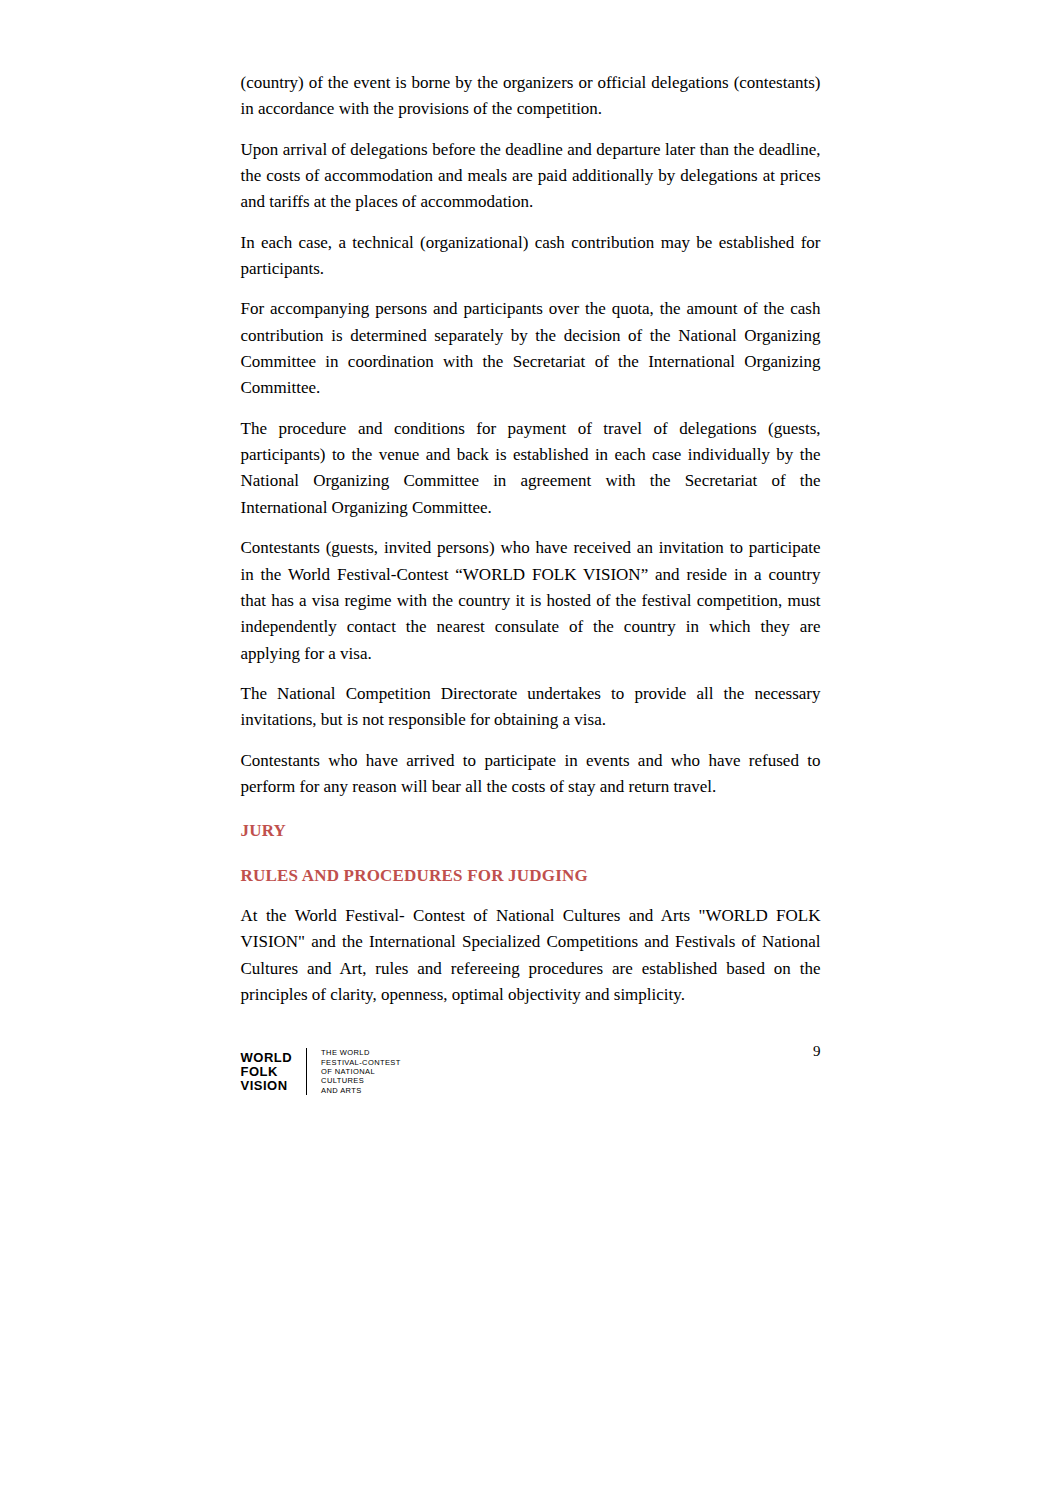(country) of the event is borne by the organizers or official delegations (contestants) in accordance with the provisions of the competition.
Upon arrival of delegations before the deadline and departure later than the deadline, the costs of accommodation and meals are paid additionally by delegations at prices and tariffs at the places of accommodation.
In each case, a technical (organizational) cash contribution may be established for participants.
For accompanying persons and participants over the quota, the amount of the cash contribution is determined separately by the decision of the National Organizing Committee in coordination with the Secretariat of the International Organizing Committee.
The procedure and conditions for payment of travel of delegations (guests, participants) to the venue and back is established in each case individually by the National Organizing Committee in agreement with the Secretariat of the International Organizing Committee.
Contestants (guests, invited persons) who have received an invitation to participate in the World Festival-Contest “WORLD FOLK VISION” and reside in a country that has a visa regime with the country it is hosted of the festival competition, must independently contact the nearest consulate of the country in which they are applying for a visa.
The National Competition Directorate undertakes to provide all the necessary invitations, but is not responsible for obtaining a visa.
Contestants who have arrived to participate in events and who have refused to perform for any reason will bear all the costs of stay and return travel.
Jury
Rules and procedures for judging
At the World Festival- Contest of National Cultures and Arts "WORLD FOLK VISION" and the International Specialized Competitions and Festivals of National Cultures and Art, rules and refereeing procedures are established based on the principles of clarity, openness, optimal objectivity and simplicity.
9
WORLD
FOLK
VISION
THE WORLD
FESTIVAL-CONTEST
OF NATIONAL
CULTURES
AND ARTS